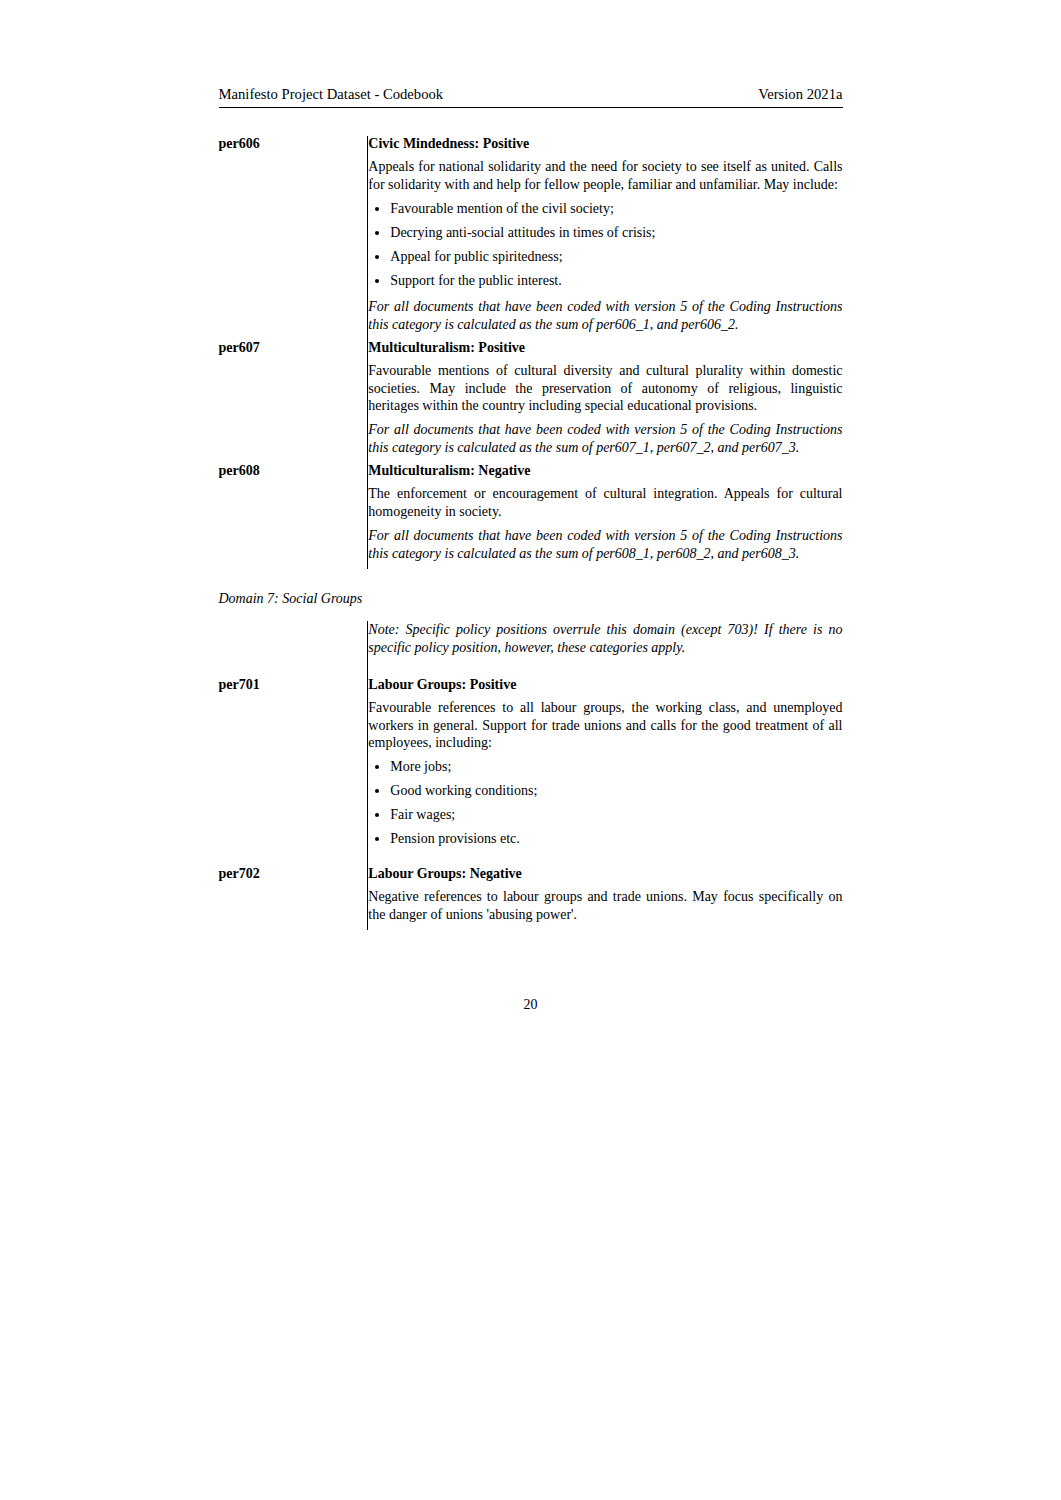Manifesto Project Dataset - Codebook
Version 2021a
| per606 | Civic Mindedness: Positive Appeals for national solidarity and the need for society to see itself as united. Calls for solidarity with and help for fellow people, familiar and unfamiliar. May include: Favourable mention of the civil society; Decrying anti-social attitudes in times of crisis; Appeal for public spiritedness; Support for the public interest. For all documents that have been coded with version 5 of the Coding Instructions this category is calculated as the sum of per606_1, and per606_2. |
| per607 | Multiculturalism: Positive Favourable mentions of cultural diversity and cultural plurality within domestic societies. May include the preservation of autonomy of religious, linguistic heritages within the country including special educational provisions. For all documents that have been coded with version 5 of the Coding Instructions this category is calculated as the sum of per607_1, per607_2, and per607_3. |
| per608 | Multiculturalism: Negative The enforcement or encouragement of cultural integration. Appeals for cultural homogeneity in society. For all documents that have been coded with version 5 of the Coding Instructions this category is calculated as the sum of per608_1, per608_2, and per608_3. |
Domain 7: Social Groups
| | Note: Specific policy positions overrule this domain (except 703)! If there is no specific policy position, however, these categories apply. |
| per701 | Labour Groups: Positive Favourable references to all labour groups, the working class, and unemployed workers in general. Support for trade unions and calls for the good treatment of all employees, including: More jobs; Good working conditions; Fair wages; Pension provisions etc. |
| per702 | Labour Groups: Negative Negative references to labour groups and trade unions. May focus specifically on the danger of unions 'abusing power'. |
20